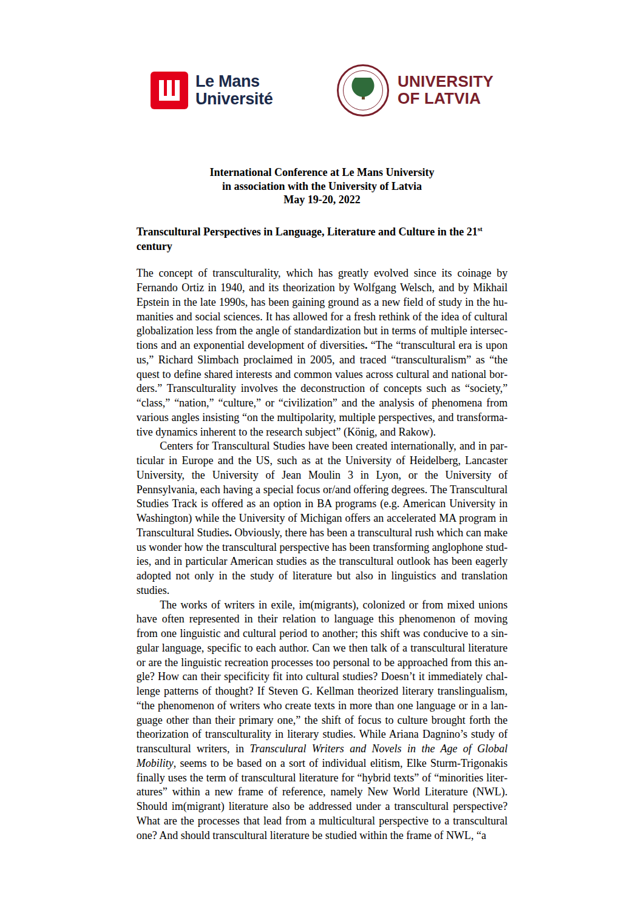Le Mans
Université
UNIVERSITY
OF LATVIA
International Conference at Le Mans University
in association with the University of Latvia
May 19-20, 2022
Transcultural Perspectives in Language, Literature and Culture in the 21st century
The concept of transculturality, which has greatly evolved since its coinage by Fernando Ortiz in 1940, and its theorization by Wolfgang Welsch, and by Mikhail Epstein in the late 1990s, has been gaining ground as a new field of study in the humanities and social sciences. It has allowed for a fresh rethink of the idea of cultural globalization less from the angle of standardization but in terms of multiple intersections and an exponential development of diversities. “The “transcultural era is upon us,” Richard Slimbach proclaimed in 2005, and traced “transculturalism” as “the quest to define shared interests and common values across cultural and national borders.” Transculturality involves the deconstruction of concepts such as “society,” “class,” “nation,” “culture,” or “civilization” and the analysis of phenomena from various angles insisting “on the multipolarity, multiple perspectives, and transformative dynamics inherent to the research subject” (König, and Rakow).
Centers for Transcultural Studies have been created internationally, and in particular in Europe and the US, such as at the University of Heidelberg, Lancaster University, the University of Jean Moulin 3 in Lyon, or the University of Pennsylvania, each having a special focus or/and offering degrees. The Transcultural Studies Track is offered as an option in BA programs (e.g. American University in Washington) while the University of Michigan offers an accelerated MA program in Transcultural Studies. Obviously, there has been a transcultural rush which can make us wonder how the transcultural perspective has been transforming anglophone studies, and in particular American studies as the transcultural outlook has been eagerly adopted not only in the study of literature but also in linguistics and translation studies.
The works of writers in exile, im(migrants), colonized or from mixed unions have often represented in their relation to language this phenomenon of moving from one linguistic and cultural period to another; this shift was conducive to a singular language, specific to each author. Can we then talk of a transcultural literature or are the linguistic recreation processes too personal to be approached from this angle? How can their specificity fit into cultural studies? Doesn’t it immediately challenge patterns of thought? If Steven G. Kellman theorized literary translingualism, “the phenomenon of writers who create texts in more than one language or in a language other than their primary one,” the shift of focus to culture brought forth the theorization of transculturality in literary studies. While Ariana Dagnino’s study of transcultural writers, in Transculural Writers and Novels in the Age of Global Mobility, seems to be based on a sort of individual elitism, Elke Sturm-Trigonakis finally uses the term of transcultural literature for “hybrid texts” of “minorities literatures” within a new frame of reference, namely New World Literature (NWL). Should im(migrant) literature also be addressed under a transcultural perspective? What are the processes that lead from a multicultural perspective to a transcultural one? And should transcultural literature be studied within the frame of NWL, “a